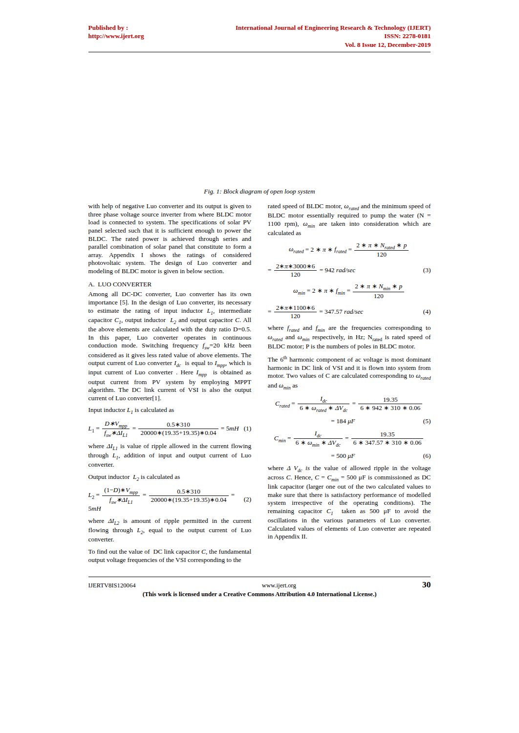Published by :
http://www.ijert.org
International Journal of Engineering Research & Technology (IJERT)
ISSN: 2278-0181
Vol. 8 Issue 12, December-2019
Fig. 1: Block diagram of open loop system
with help of negative Luo converter and its output is given to three phase voltage source inverter from where BLDC motor load is connected to system. The specifications of solar PV panel selected such that it is sufficient enough to power the BLDC. The rated power is achieved through series and parallel combination of solar panel that constitute to form a array. Appendix I shows the ratings of considered photovoltaic system. The design of Luo converter and modeling of BLDC motor is given in below section.
A. LUO CONVERTER
Among all DC-DC converter, Luo converter has its own importance [5]. In the design of Luo converter, its necessary to estimate the rating of input inductor L1, intermediate capacitor C1, output inductor L2 and output capacitor C. All the above elements are calculated with the duty ratio D=0.5. In this paper, Luo converter operates in continuous conduction mode. Switching frequency fsw=20 kHz been considered as it gives less rated value of above elements. The output current of Luo converter Idc is equal to Impp, which is input current of Luo converter . Here Impp is obtained as output current from PV system by employing MPPT algorithm. The DC link current of VSI is also the output current of Luo converter[1].
Input inductor L1 is calculated as
L1 = D∗Vmpp fsw∗ΔIL1 = 0.5∗31020000∗(19.35+19.35)∗0.04 = 5mH
(1)
where ΔIL1 is value of ripple allowed in the current flowing through L1, addition of input and output current of Luo converter.
Output inductor L2 is calculated as
L2 = (1−D)∗Vmpp fsw∗ΔIL1 = 0.5∗31020000∗(19.35+19.35)∗0.04 = 5mH
(2)
where ΔIL2 is amount of ripple permitted in the current flowing through L2, equal to the output current of Luo converter.
To find out the value of DC link capacitor C, the fundamental output voltage frequencies of the VSI corresponding to the
rated speed of BLDC motor, ωrated and the minimum speed of BLDC motor essentially required to pump the water (N = 1100 rpm), ωmin are taken into consideration which are calculated as
ωrated = 2 ∗ π ∗ frated = 2 ∗ π ∗ Nrated ∗ p 120
= 2∗π∗3000∗6120 = 942 rad/sec
(3)
ωmin = 2 ∗ π ∗ fmin = 2 ∗ π ∗ Nmin ∗ p 120
= 2∗π∗1100∗6120 = 347.57 rad/sec
(4)
where frated and fmin are the frequencies corresponding to ωrated and ωmin respectively, in Hz; Nrated is rated speed of BLDC motor; P is the numbers of poles in BLDC motor.
The 6th harmonic component of ac voltage is most dominant harmonic in DC link of VSI and it is flown into system from motor. Two values of C are calculated corresponding to ωrated and ωmin as
Crated = Idc 6 ∗ ωrated ∗ ΔVdc = 19.356 ∗ 942 ∗ 310 ∗ 0.06
= 184 μF
(5)
Cmin = Idc 6 ∗ ωmin ∗ ΔVdc = 19.356 ∗ 347.57 ∗ 310 ∗ 0.06
= 500 μF
(6)
where Δ Vdc is the value of allowed ripple in the voltage across C. Hence, C = Cmin = 500 μF is commissioned as DC link capacitor (larger one out of the two calculated values to make sure that there is satisfactory performance of modelled system irrespective of the operating conditions). The remaining capacitor C1 taken as 500 μF to avoid the oscillations in the various parameters of Luo converter. Calculated values of elements of Luo converter are repeated in Appendix II.
IJERTV8IS120064
www.ijert.org
30
(This work is licensed under a Creative Commons Attribution 4.0 International License.)